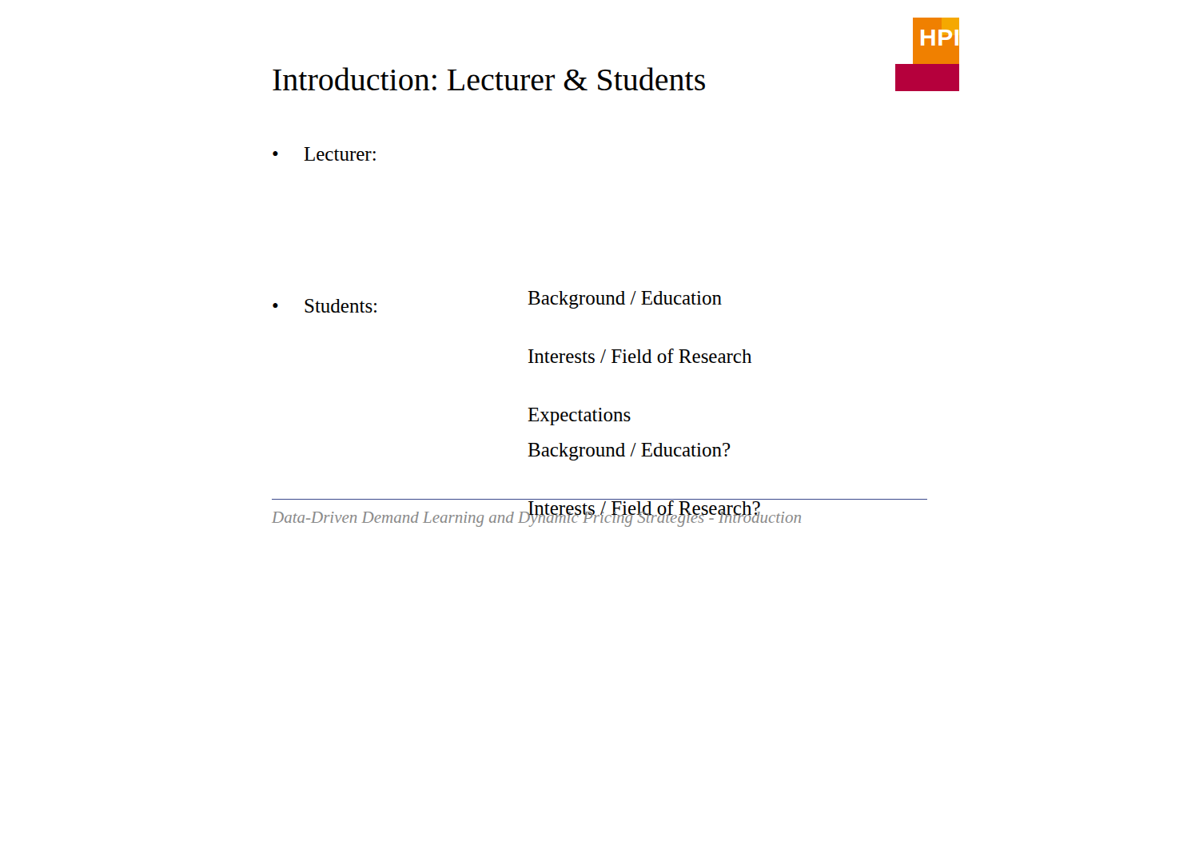HPI
Introduction: Lecturer & Students
• Lecturer:
Background / Education
Interests / Field of Research
Expectations
• Students:
Background / Education?
Interests / Field of Research?
Expectations?
Data-Driven Demand Learning and Dynamic Pricing Strategies - Introduction